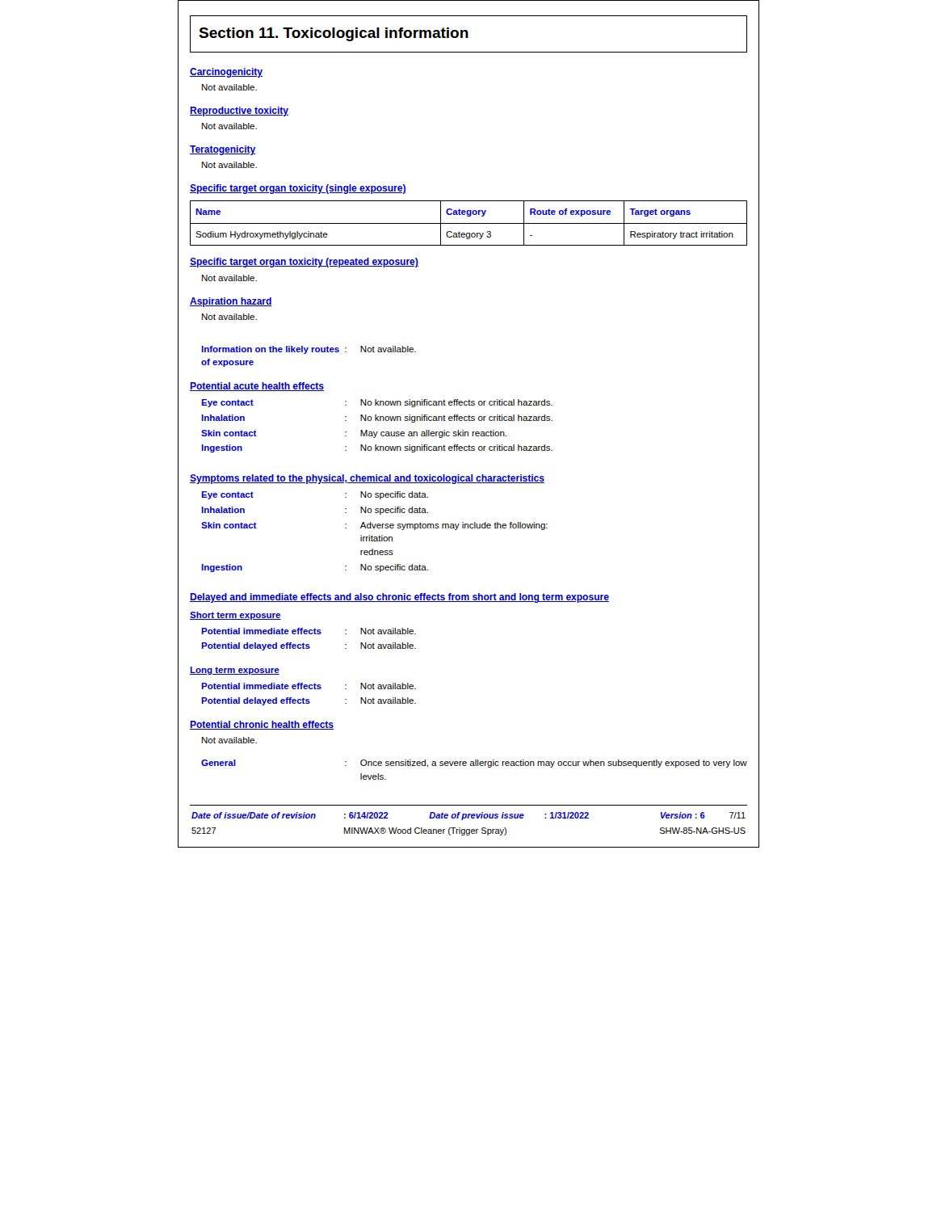Section 11. Toxicological information
Carcinogenicity
Not available.
Reproductive toxicity
Not available.
Teratogenicity
Not available.
Specific target organ toxicity (single exposure)
| Name | Category | Route of exposure | Target organs |
| --- | --- | --- | --- |
| Sodium Hydroxymethylglycinate | Category 3 | - | Respiratory tract irritation |
Specific target organ toxicity (repeated exposure)
Not available.
Aspiration hazard
Not available.
| Information on the likely routes of exposure | : | Not available. |
Potential acute health effects
| Eye contact | : | No known significant effects or critical hazards. |
| Inhalation | : | No known significant effects or critical hazards. |
| Skin contact | : | May cause an allergic skin reaction. |
| Ingestion | : | No known significant effects or critical hazards. |
Symptoms related to the physical, chemical and toxicological characteristics
| Eye contact | : | No specific data. |
| Inhalation | : | No specific data. |
| Skin contact | : | Adverse symptoms may include the following: irritation redness |
| Ingestion | : | No specific data. |
Delayed and immediate effects and also chronic effects from short and long term exposure
Short term exposure
| Potential immediate effects | : | Not available. |
| Potential delayed effects | : | Not available. |
Long term exposure
| Potential immediate effects | : | Not available. |
| Potential delayed effects | : | Not available. |
Potential chronic health effects
Not available.
| General | : | Once sensitized, a severe allergic reaction may occur when subsequently exposed to very low levels. |
| Date of issue/Date of revision | : 6/14/2022 | Date of previous issue | : 1/31/2022 | Version : 6 | 7/11 |
| 52127 | MINWAX® Wood Cleaner (Trigger Spray) | SHW-85-NA-GHS-US |